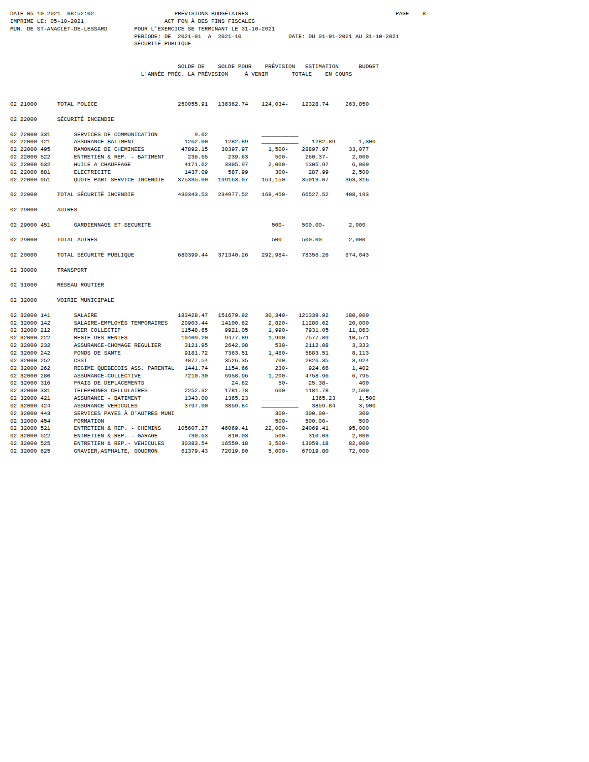DATE 05-10-2021  08:52:02                        PRÉVISIONS BUDGÉTAIRES                                            PAGE    8
IMPRIME LE: 05-10-2021                        ACT FON À DES FINS FISCALES
MUN. DE ST-ANACLET-DE-LESSARD        POUR L'EXERCICE SE TERMINANT LE 31-10-2021
                                     PERIODE: DE  2021-01  A  2021-10              DATE: DU 01-01-2021 AU 31-10-2021
                                     SÉCURITÉ PUBLIQUE


                                                  SOLDE DE    SOLDE POUR    PRÉVISION   ESTIMATION      BUDGET
                                       L'ANNÉE PRÉC. LA PRÉVISION     À VENIR       TOTALE    EN COURS



02 21000      TOTAL POLICE                        250055.91   136362.74    124,034-    12328.74     263,850

02 22000      SÉCURITÉ INCENDIE

02 22000 331       SERVICES DE COMMUNICATION           9.02                ___________
02 22000 421       ASSURANCE BATIMENT               1262.00     1282.89    ___________    1282.89       1,300
02 22000 495       RAMONAGE DE CHEMINEES           47892.15    30397.97      1,500-    28897.97      33,077
02 22000 522       ENTRETIEN & REP. - BATIMENT       236.65      239.63        500-     260.37-       2,000
02 22000 632       HUILE A CHAUFFAGE                4171.62     3305.97      2,000-     1305.97       6,000
02 22000 681       ELECTRICITE                      1437.09      587.99        300-      287.99       2,500
02 22000 951       QUOTE PART SERVICE INCENDIE    375335.00   199163.07    164,150-    35013.07     363,316

02 22000      TOTAL SÉCURITÉ INCENDIE             430343.53   234977.52    168,450-    66527.52     408,193

02 29000      AUTRES

02 29000 451       GARDIENNAGE ET SECURITE                                    500-     500.00-       2,000

02 29000      TOTAL AUTRES                                                    500-     500.00-       2,000

02 20000      TOTAL SÉCURITÉ PUBLIQUE             680399.44   371340.26    292,984-    78356.26     674,043

02 30000      TRANSPORT

02 31000      RÉSEAU ROUTIER

02 32000      VOIRIE MUNICIPALE

02 32000 141       SALAIRE                        183428.47   151679.92     30,340-   121339.92     180,000
02 32000 142       SALAIRE-EMPLOYÉS TEMPORAIRES    20903.44    14100.62      2,820-    11280.62      20,000
02 32000 212       REER COLLECTIF                  11548.65     9921.05      1,990-     7931.05      11,863
02 32000 222       REGIE DES RENTES                10409.20     9477.89      1,900-     7577.89      10,571
02 32000 232       ASSURANCE-CHOMAGE REGULIER       3121.95     2642.08        530-     2112.08       3,333
02 32000 242       FONDS DE SANTE                   9181.72     7363.51      1,480-     5883.51       8,113
02 32000 252       CSST                             4877.54     3526.35        700-     2826.35       3,924
02 32000 262       REGIME QUEBECOIS ASS. PARENTAL   1441.74     1154.66        230-      924.66       1,402
02 32000 280       ASSURANCE-COLLECTIVE             7210.30     5958.96      1,200-     4758.96       6,795
02 32000 310       FRAIS DE DEPLACEMENTS                          24.62         50-      25.38-         400
02 32000 331       TELEPHONES CELLULAIRES           2252.32     1781.78        600-     1181.78       2,500
02 32000 421       ASSURANCE - BATIMENT             1343.00     1365.23    ___________    1365.23       1,500
02 32000 424       ASSURANCE VEHICULES              3797.00     3859.84    ___________    3859.84       3,900
02 32000 443       SERVICES PAYES À D'AUTRES MUNI                              300-     300.00-         300
02 32000 454       FORMATION                                                   500-     500.00-         500
02 32000 521       ENTRETIEN & REP. - CHEMINS     105607.27    46069.41     22,000-    24069.41      95,000
02 32000 522       ENTRETIEN & REP. - GARAGE         730.63      810.03        500-      310.03       2,000
02 32000 525       ENTRETIEN & REP.- VEHICULES     30383.54    16559.18      3,500-    13059.18      82,000
02 32000 625       GRAVIER,ASPHALTE, GOUDRON       61379.43    72019.80      5,000-    67019.80      72,000